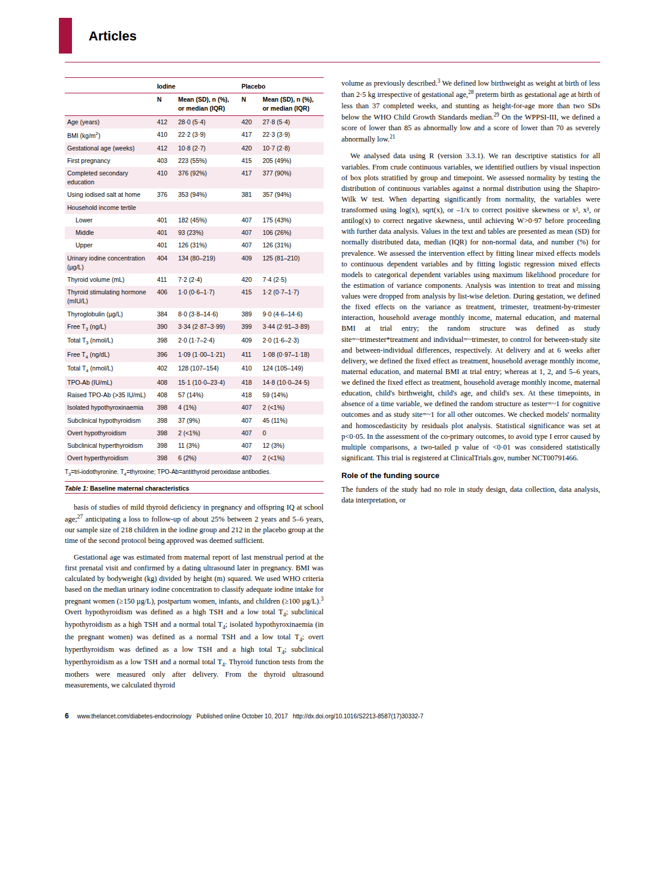Articles
| | Iodine | Placebo |
| --- | --- | --- |
| | N | Mean (SD), n (%), or median (IQR) | N | Mean (SD), n (%), or median (IQR) |
| Age (years) | 412 | 28·0 (5·4) | 420 | 27·8 (5·4) |
| BMI (kg/m 2 ) | 410 | 22·2 (3·9) | 417 | 22·3 (3·9) |
| Gestational age (weeks) | 412 | 10·8 (2·7) | 420 | 10·7 (2·8) |
| First pregnancy | 403 | 223 (55%) | 415 | 205 (49%) |
| Completed secondary education | 410 | 376 (92%) | 417 | 377 (90%) |
| Using iodised salt at home | 376 | 353 (94%) | 381 | 357 (94%) |
| Household income tertile | | | | |
| Lower | 401 | 182 (45%) | 407 | 175 (43%) |
| Middle | 401 | 93 (23%) | 407 | 106 (26%) |
| Upper | 401 | 126 (31%) | 407 | 126 (31%) |
| Urinary iodine concentration (µg/L) | 404 | 134 (80–219) | 409 | 125 (81–210) |
| Thyroid volume (mL) | 411 | 7·2 (2·4) | 420 | 7·4 (2·5) |
| Thyroid stimulating hormone (mIU/L) | 406 | 1·0 (0·6–1·7) | 415 | 1·2 (0·7–1·7) |
| Thyroglobulin (µg/L) | 384 | 8·0 (3·8–14·6) | 389 | 9·0 (4·6–14·6) |
| Free T 3 (ng/L) | 390 | 3·34 (2·87–3·99) | 399 | 3·44 (2·91–3·89) |
| Total T 3 (nmol/L) | 398 | 2·0 (1·7–2·4) | 409 | 2·0 (1·6–2·3) |
| Free T 4 (ng/dL) | 396 | 1·09 (1·00–1·21) | 411 | 1·08 (0·97–1·18) |
| Total T 4 (nmol/L) | 402 | 128 (107–154) | 410 | 124 (105–149) |
| TPO-Ab (IU/mL) | 408 | 15·1 (10·0–23·4) | 418 | 14·8 (10·0–24·5) |
| Raised TPO-Ab (>35 IU/mL) | 408 | 57 (14%) | 418 | 59 (14%) |
| Isolated hypothyroxinaemia | 398 | 4 (1%) | 407 | 2 (<1%) |
| Subclinical hypothyroidism | 398 | 37 (9%) | 407 | 45 (11%) |
| Overt hypothyroidism | 398 | 2 (<1%) | 407 | 0 |
| Subclinical hyperthyroidism | 398 | 11 (3%) | 407 | 12 (3%) |
| Overt hyperthyroidism | 398 | 6 (2%) | 407 | 2 (<1%) |
T3=tri-iodothyronine. T4=thyroxine; TPO-Ab=antithyroid peroxidase antibodies.
Table 1: Baseline maternal characteristics
basis of studies of mild thyroid deficiency in pregnancy and offspring IQ at school age;27 anticipating a loss to follow-up of about 25% between 2 years and 5–6 years, our sample size of 218 children in the iodine group and 212 in the placebo group at the time of the second protocol being approved was deemed sufficient.
Gestational age was estimated from maternal report of last menstrual period at the first prenatal visit and confirmed by a dating ultrasound later in pregnancy. BMI was calculated by bodyweight (kg) divided by height (m) squared. We used WHO criteria based on the median urinary iodine concentration to classify adequate iodine intake for pregnant women (≥150 µg/L), postpartum women, infants, and children (≥100 µg/L).3 Overt hypothyroidism was defined as a high TSH and a low total T4; subclinical hypothyroidism as a high TSH and a normal total T4; isolated hypothyroxinaemia (in the pregnant women) was defined as a normal TSH and a low total T4; overt hyperthyroidism was defined as a low TSH and a high total T4; subclinical hyperthyroidism as a low TSH and a normal total T4. Thyroid function tests from the mothers were measured only after delivery. From the thyroid ultrasound measurements, we calculated thyroid
volume as previously described.3 We defined low birthweight as weight at birth of less than 2·5 kg irrespective of gestational age,28 preterm birth as gestational age at birth of less than 37 completed weeks, and stunting as height-for-age more than two SDs below the WHO Child Growth Standards median.29 On the WPPSI-III, we defined a score of lower than 85 as abnormally low and a score of lower than 70 as severely abnormally low.21
We analysed data using R (version 3.3.1). We ran descriptive statistics for all variables. From crude continuous variables, we identified outliers by visual inspection of box plots stratified by group and timepoint. We assessed normality by testing the distribution of continuous variables against a normal distribution using the Shapiro-Wilk W test. When departing significantly from normality, the variables were transformed using log(x), sqrt(x), or –1/x to correct positive skewness or x², x³, or antilog(x) to correct negative skewness, until achieving W>0·97 before proceeding with further data analysis. Values in the text and tables are presented as mean (SD) for normally distributed data, median (IQR) for non-normal data, and number (%) for prevalence. We assessed the intervention effect by fitting linear mixed effects models to continuous dependent variables and by fitting logistic regression mixed effects models to categorical dependent variables using maximum likelihood procedure for the estimation of variance components. Analysis was intention to treat and missing values were dropped from analysis by list-wise deletion. During gestation, we defined the fixed effects on the variance as treatment, trimester, treatment-by-trimester interaction, household average monthly income, maternal education, and maternal BMI at trial entry; the random structure was defined as study site=~trimester*treatment and individual=~trimester, to control for between-study site and between-individual differences, respectively. At delivery and at 6 weeks after delivery, we defined the fixed effect as treatment, household average monthly income, maternal education, and maternal BMI at trial entry; whereas at 1, 2, and 5–6 years, we defined the fixed effect as treatment, household average monthly income, maternal education, child's birthweight, child's age, and child's sex. At these timepoints, in absence of a time variable, we defined the random structure as tester=~1 for cognitive outcomes and as study site=~1 for all other outcomes. We checked models' normality and homoscedasticity by residuals plot analysis. Statistical significance was set at p<0·05. In the assessment of the co-primary outcomes, to avoid type I error caused by multiple comparisons, a two-tailed p value of <0·01 was considered statistically significant. This trial is registered at ClinicalTrials.gov, number NCT00791466.
Role of the funding source
The funders of the study had no role in study design, data collection, data analysis, data interpretation, or
6 www.thelancet.com/diabetes-endocrinology Published online October 10, 2017 http://dx.doi.org/10.1016/S2213-8587(17)30332-7